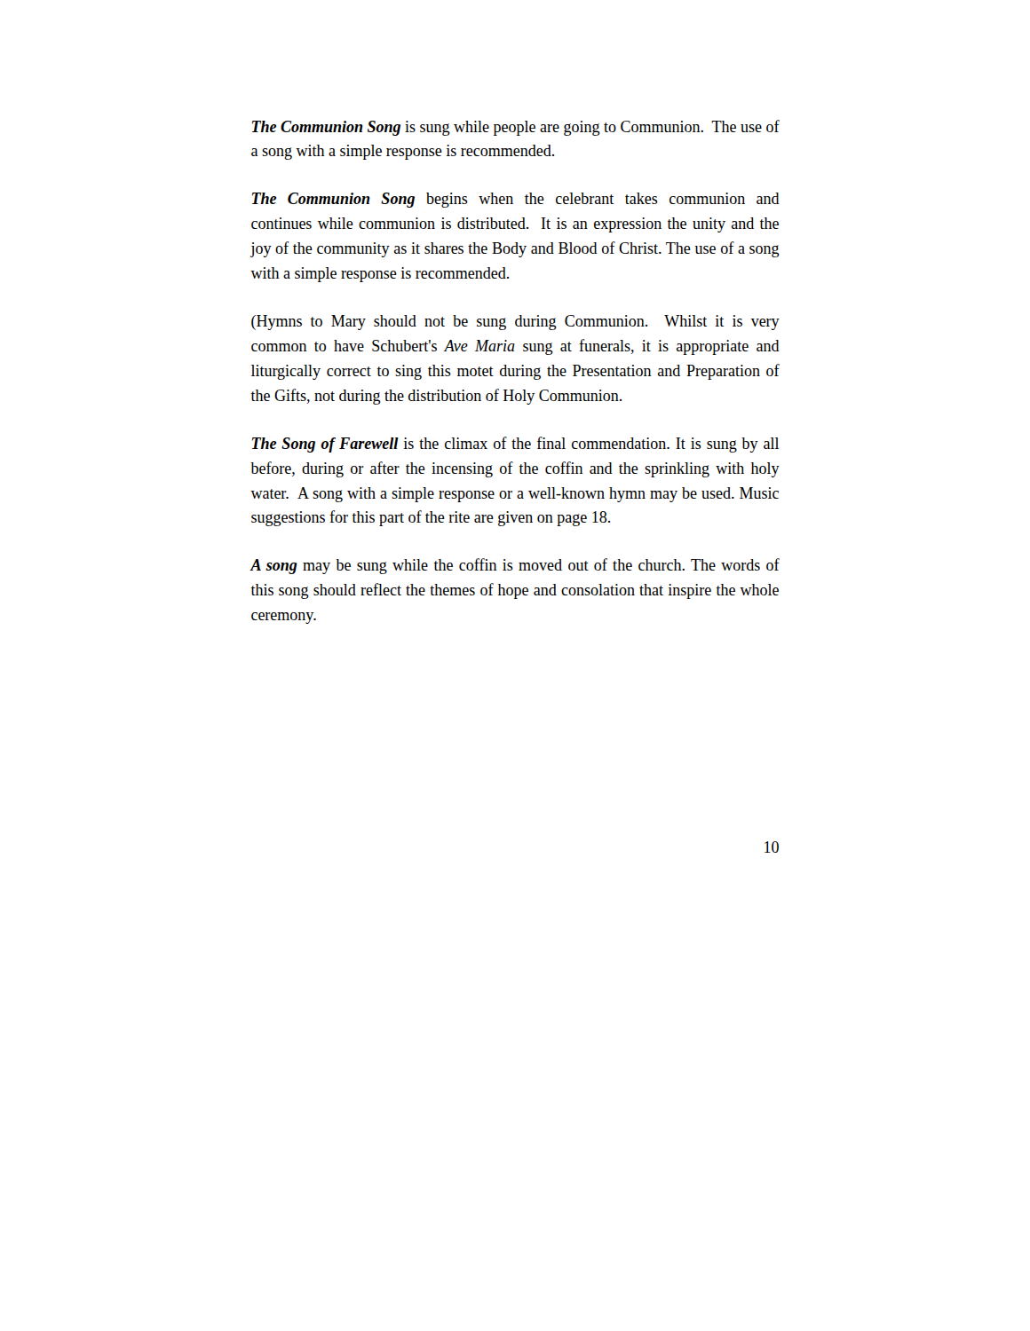The Communion Song is sung while people are going to Communion. The use of a song with a simple response is recommended.
The Communion Song begins when the celebrant takes communion and continues while communion is distributed. It is an expression the unity and the joy of the community as it shares the Body and Blood of Christ. The use of a song with a simple response is recommended.
(Hymns to Mary should not be sung during Communion. Whilst it is very common to have Schubert's Ave Maria sung at funerals, it is appropriate and liturgically correct to sing this motet during the Presentation and Preparation of the Gifts, not during the distribution of Holy Communion.
The Song of Farewell is the climax of the final commendation. It is sung by all before, during or after the incensing of the coffin and the sprinkling with holy water. A song with a simple response or a well-known hymn may be used. Music suggestions for this part of the rite are given on page 18.
A song may be sung while the coffin is moved out of the church. The words of this song should reflect the themes of hope and consolation that inspire the whole ceremony.
10